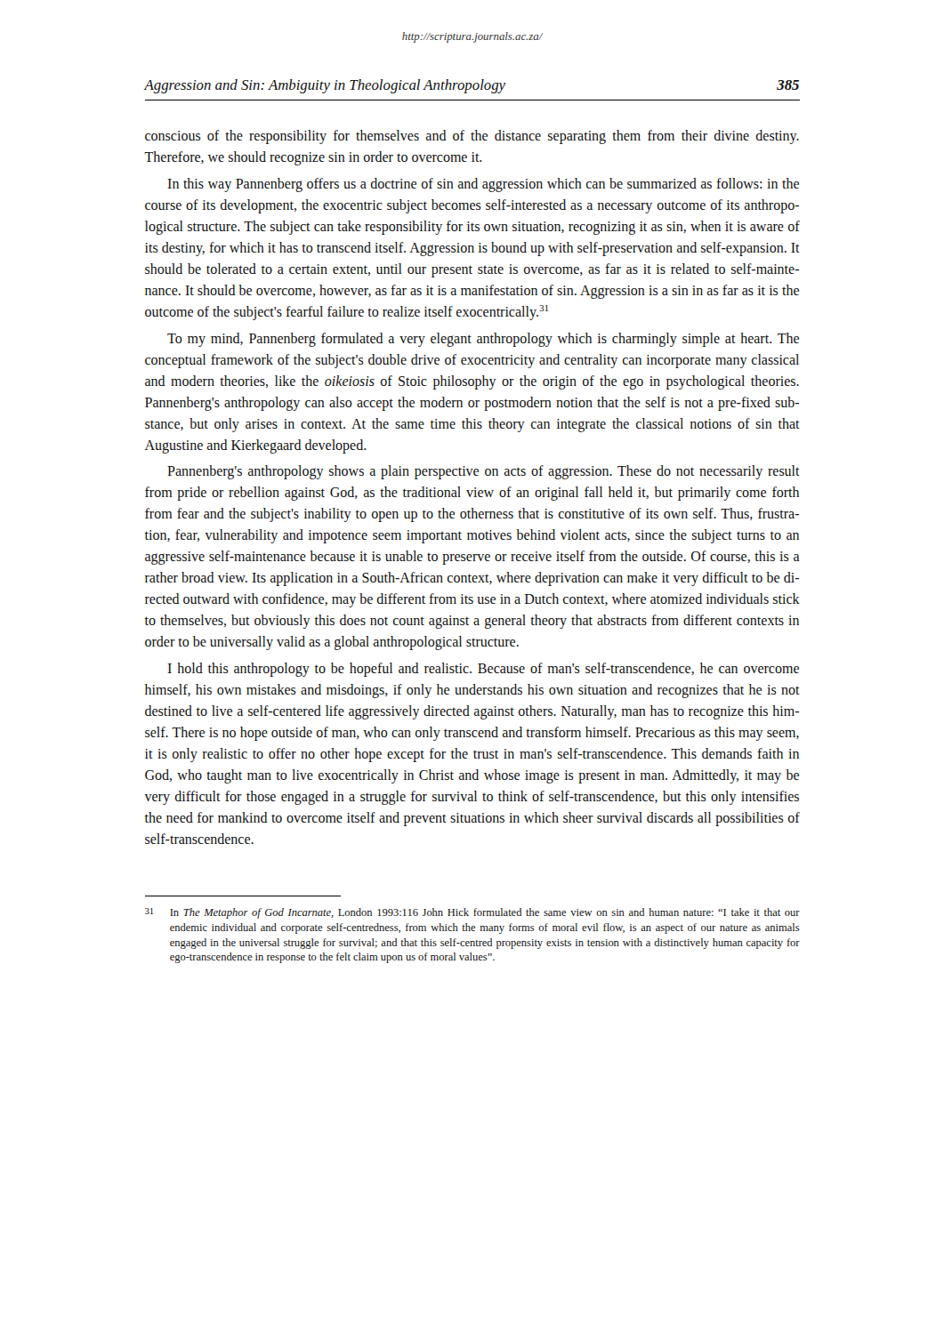http://scriptura.journals.ac.za/
Aggression and Sin: Ambiguity in Theological Anthropology 385
conscious of the responsibility for themselves and of the distance separating them from their divine destiny. Therefore, we should recognize sin in order to overcome it.
In this way Pannenberg offers us a doctrine of sin and aggression which can be summarized as follows: in the course of its development, the exocentric subject becomes self-interested as a necessary outcome of its anthropological structure. The subject can take responsibility for its own situation, recognizing it as sin, when it is aware of its destiny, for which it has to transcend itself. Aggression is bound up with self-preservation and self-expansion. It should be tolerated to a certain extent, until our present state is overcome, as far as it is related to self-maintenance. It should be overcome, however, as far as it is a manifestation of sin. Aggression is a sin in as far as it is the outcome of the subject's fearful failure to realize itself exocentrically.31
To my mind, Pannenberg formulated a very elegant anthropology which is charmingly simple at heart. The conceptual framework of the subject's double drive of exocentricity and centrality can incorporate many classical and modern theories, like the oikeiosis of Stoic philosophy or the origin of the ego in psychological theories. Pannenberg's anthropology can also accept the modern or postmodern notion that the self is not a pre-fixed substance, but only arises in context. At the same time this theory can integrate the classical notions of sin that Augustine and Kierkegaard developed.
Pannenberg's anthropology shows a plain perspective on acts of aggression. These do not necessarily result from pride or rebellion against God, as the traditional view of an original fall held it, but primarily come forth from fear and the subject's inability to open up to the otherness that is constitutive of its own self. Thus, frustration, fear, vulnerability and impotence seem important motives behind violent acts, since the subject turns to an aggressive self-maintenance because it is unable to preserve or receive itself from the outside. Of course, this is a rather broad view. Its application in a South-African context, where deprivation can make it very difficult to be directed outward with confidence, may be different from its use in a Dutch context, where atomized individuals stick to themselves, but obviously this does not count against a general theory that abstracts from different contexts in order to be universally valid as a global anthropological structure.
I hold this anthropology to be hopeful and realistic. Because of man's self-transcendence, he can overcome himself, his own mistakes and misdoings, if only he understands his own situation and recognizes that he is not destined to live a self-centered life aggressively directed against others. Naturally, man has to recognize this himself. There is no hope outside of man, who can only transcend and transform himself. Precarious as this may seem, it is only realistic to offer no other hope except for the trust in man's self-transcendence. This demands faith in God, who taught man to live exocentrically in Christ and whose image is present in man. Admittedly, it may be very difficult for those engaged in a struggle for survival to think of self-transcendence, but this only intensifies the need for mankind to overcome itself and prevent situations in which sheer survival discards all possibilities of self-transcendence.
In The Metaphor of God Incarnate, London 1993:116 John Hick formulated the same view on sin and human nature: “I take it that our endemic individual and corporate self-centredness, from which the many forms of moral evil flow, is an aspect of our nature as animals engaged in the universal struggle for survival; and that this self-centred propensity exists in tension with a distinctively human capacity for ego-transcendence in response to the felt claim upon us of moral values”.